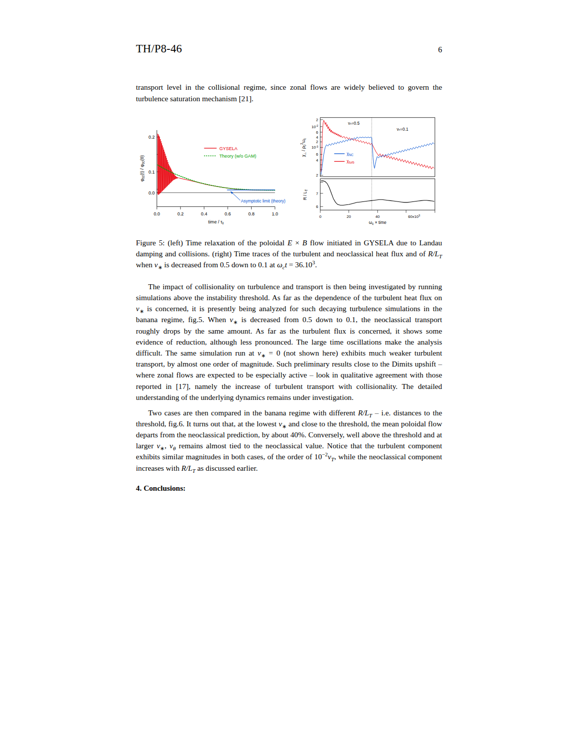TH/P8-46
6
transport level in the collisional regime, since zonal flows are widely believed to govern the turbulence saturation mechanism [21].
0.2 0.1 0.0 0.0 0.2 0.4 0.6 0.8 1.0 time / τii φ00(t) / φ00(0) Asymptotic limit (theory) GYSELA Theory (w/o GAM)
2 10-2 6 4 2 10-3 6 4 2 χ⊥ / ρ02ωc 7 6 R / LT 0 20 40 60x103 ωc × time ν*=0.5 ν*=0.1 χNC χturb
Figure 5: (left) Time relaxation of the poloidal E × B flow initiated in GYSELA due to Landau damping and collisions. (right) Time traces of the turbulent and neoclassical heat flux and of R/LT when ν∗ is decreased from 0.5 down to 0.1 at ωct = 36.103.
The impact of collisionality on turbulence and transport is then being investigated by running simulations above the instability threshold. As far as the dependence of the turbulent heat flux on ν∗ is concerned, it is presently being analyzed for such decaying turbulence simulations in the banana regime, fig.5. When ν∗ is decreased from 0.5 down to 0.1, the neoclassical transport roughly drops by the same amount. As far as the turbulent flux is concerned, it shows some evidence of reduction, although less pronounced. The large time oscillations make the analysis difficult. The same simulation run at ν∗ = 0 (not shown here) exhibits much weaker turbulent transport, by almost one order of magnitude. Such preliminary results close to the Dimits upshift – where zonal flows are expected to be especially active – look in qualitative agreement with those reported in [17], namely the increase of turbulent transport with collisionality. The detailed understanding of the underlying dynamics remains under investigation.
Two cases are then compared in the banana regime with different R/LT – i.e. distances to the threshold, fig.6. It turns out that, at the lowest ν∗ and close to the threshold, the mean poloidal flow departs from the neoclassical prediction, by about 40%. Conversely, well above the threshold and at larger ν∗, vθ remains almost tied to the neoclassical value. Notice that the turbulent component exhibits similar magnitudes in both cases, of the order of 10−2vT, while the neoclassical component increases with R/LT as discussed earlier.
4. Conclusions: